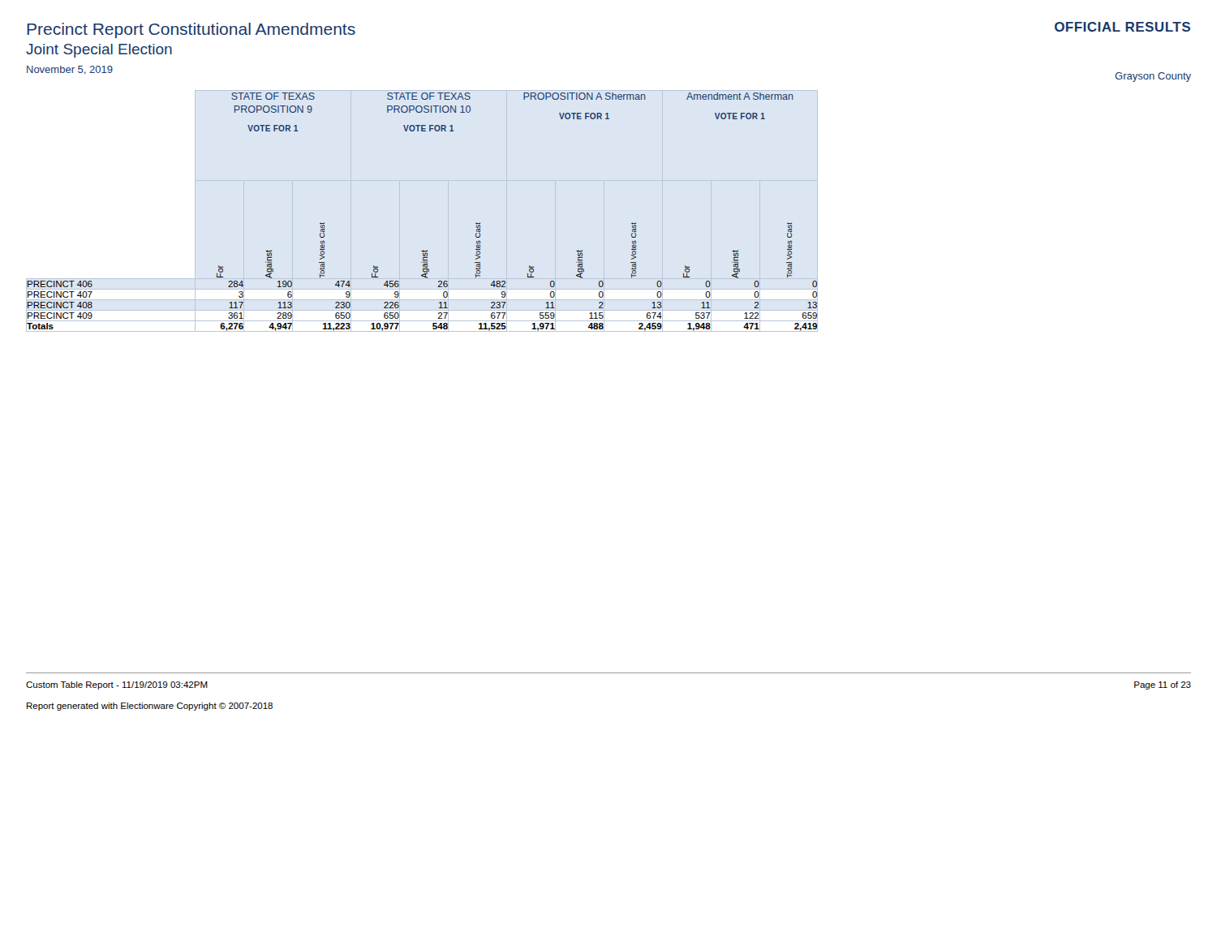Precinct Report Constitutional Amendments
Joint Special Election
November 5, 2019
OFFICIAL RESULTS
Grayson County
| | STATE OF TEXAS PROPOSITION 9 VOTE FOR 1 | STATE OF TEXAS PROPOSITION 10 VOTE FOR 1 | PROPOSITION A Sherman VOTE FOR 1 | Amendment A Sherman VOTE FOR 1 |
| --- | --- | --- | --- | --- |
| | For | Against | Total Votes Cast | For | Against | Total Votes Cast | For | Against | Total Votes Cast | For | Against | Total Votes Cast |
| PRECINCT 406 | 284 | 190 | 474 | 456 | 26 | 482 | 0 | 0 | 0 | 0 | 0 | 0 |
| PRECINCT 407 | 3 | 6 | 9 | 9 | 0 | 9 | 0 | 0 | 0 | 0 | 0 | 0 |
| PRECINCT 408 | 117 | 113 | 230 | 226 | 11 | 237 | 11 | 2 | 13 | 11 | 2 | 13 |
| PRECINCT 409 | 361 | 289 | 650 | 650 | 27 | 677 | 559 | 115 | 674 | 537 | 122 | 659 |
| Totals | 6,276 | 4,947 | 11,223 | 10,977 | 548 | 11,525 | 1,971 | 488 | 2,459 | 1,948 | 471 | 2,419 |
Custom Table Report - 11/19/2019 03:42PM
Page 11 of 23
Report generated with Electionware Copyright © 2007-2018